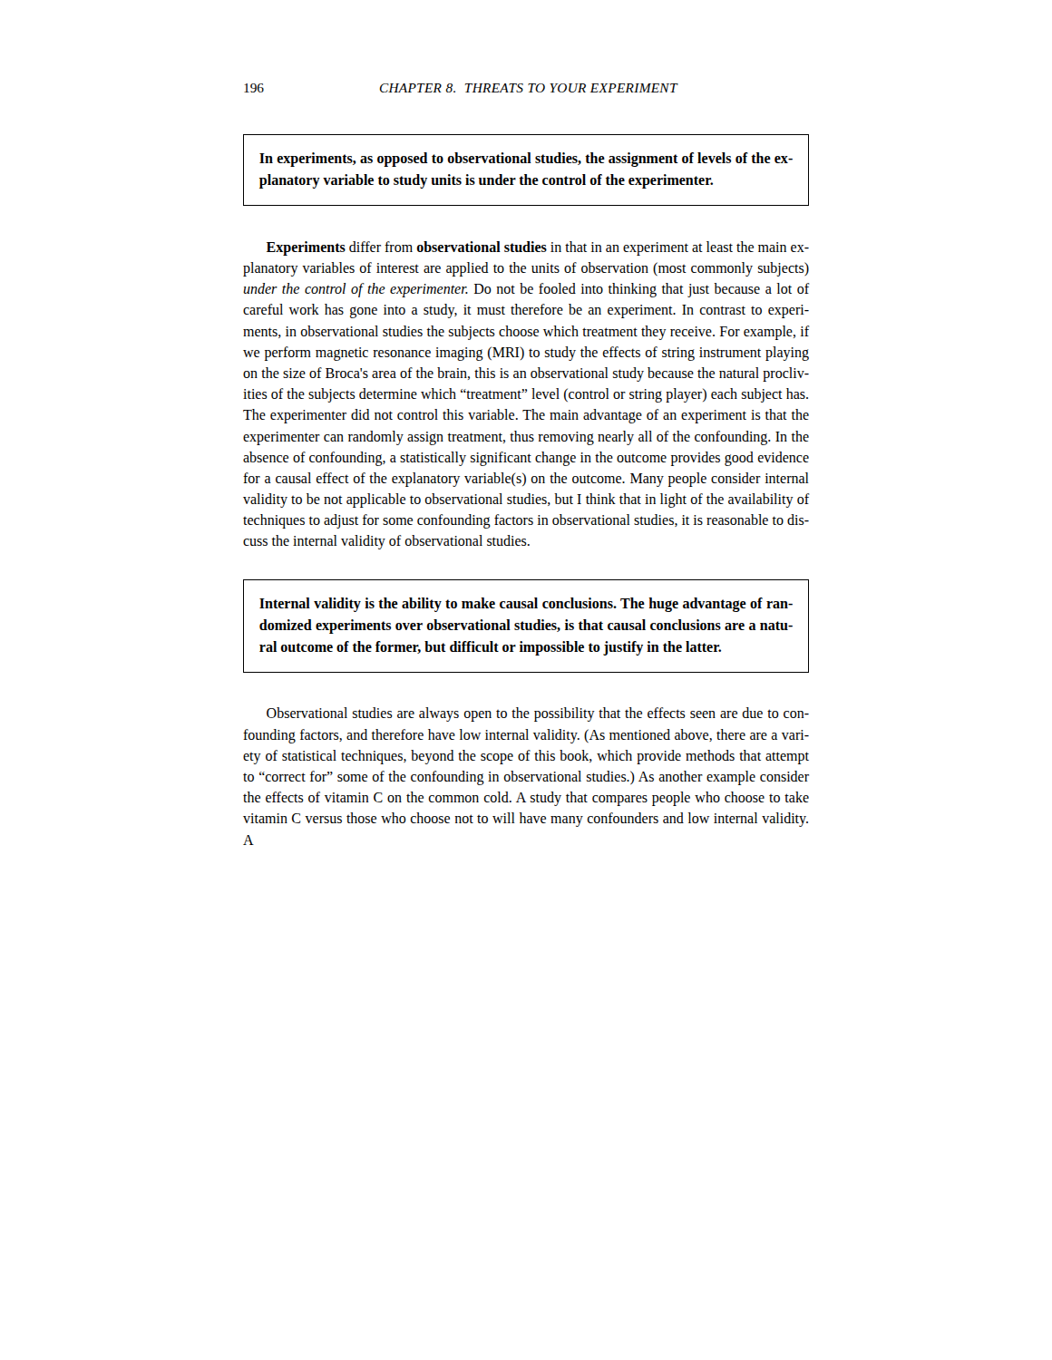196 CHAPTER 8. THREATS TO YOUR EXPERIMENT
In experiments, as opposed to observational studies, the assignment of levels of the explanatory variable to study units is under the control of the experimenter.
Experiments differ from observational studies in that in an experiment at least the main explanatory variables of interest are applied to the units of observation (most commonly subjects) under the control of the experimenter. Do not be fooled into thinking that just because a lot of careful work has gone into a study, it must therefore be an experiment. In contrast to experiments, in observational studies the subjects choose which treatment they receive. For example, if we perform magnetic resonance imaging (MRI) to study the effects of string instrument playing on the size of Broca's area of the brain, this is an observational study because the natural proclivities of the subjects determine which “treatment” level (control or string player) each subject has. The experimenter did not control this variable. The main advantage of an experiment is that the experimenter can randomly assign treatment, thus removing nearly all of the confounding. In the absence of confounding, a statistically significant change in the outcome provides good evidence for a causal effect of the explanatory variable(s) on the outcome. Many people consider internal validity to be not applicable to observational studies, but I think that in light of the availability of techniques to adjust for some confounding factors in observational studies, it is reasonable to discuss the internal validity of observational studies.
Internal validity is the ability to make causal conclusions. The huge advantage of randomized experiments over observational studies, is that causal conclusions are a natural outcome of the former, but difficult or impossible to justify in the latter.
Observational studies are always open to the possibility that the effects seen are due to confounding factors, and therefore have low internal validity. (As mentioned above, there are a variety of statistical techniques, beyond the scope of this book, which provide methods that attempt to “correct for” some of the confounding in observational studies.) As another example consider the effects of vitamin C on the common cold. A study that compares people who choose to take vitamin C versus those who choose not to will have many confounders and low internal validity. A